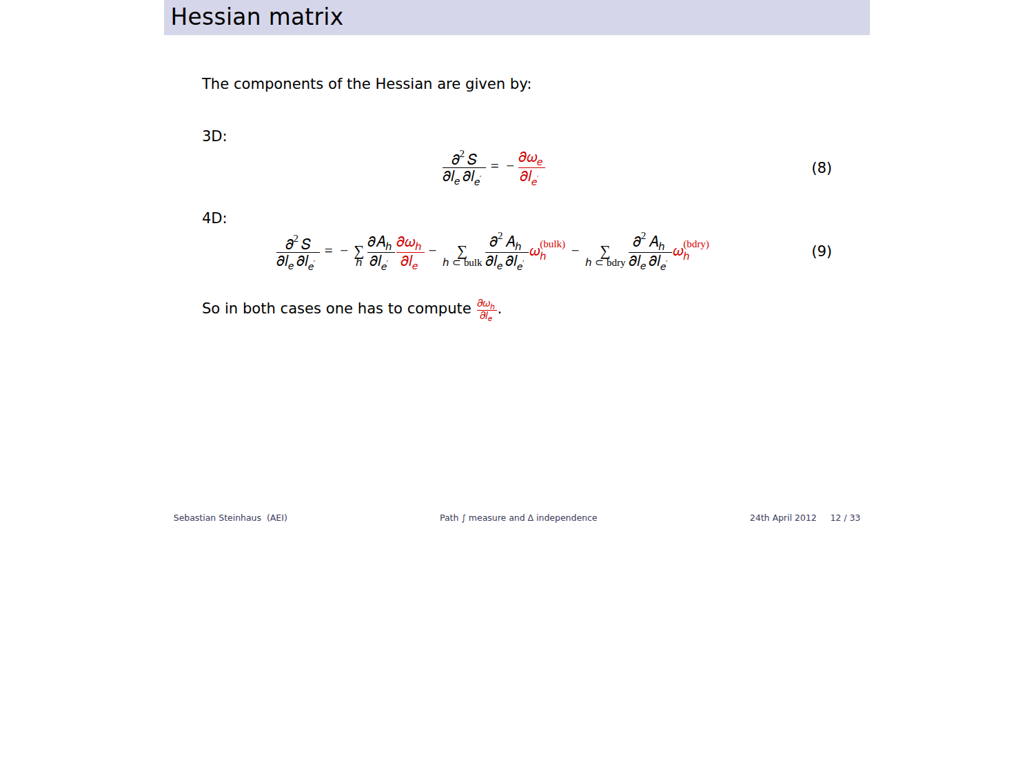Hessian matrix
The components of the Hessian are given by:
3D:
∂2 S ∂le ∂le′ = − ∂ωe ∂le′
(8)
4D:
∂2 S ∂le ∂le′ = − ∑ h ∂Ah ∂le′ ∂ωh ∂le − ∑ h⊂bulk ∂2Ah ∂le ∂le′ ω h (bulk) − ∑ h⊂bdry ∂2Ah ∂le ∂le′ ω h (bdry)
(9)
So in both cases one has to compute ∂ωh ∂le .
Sebastian Steinhaus (AEI)
Path ∫ measure and Δ independence
24th April 2012 12 / 33